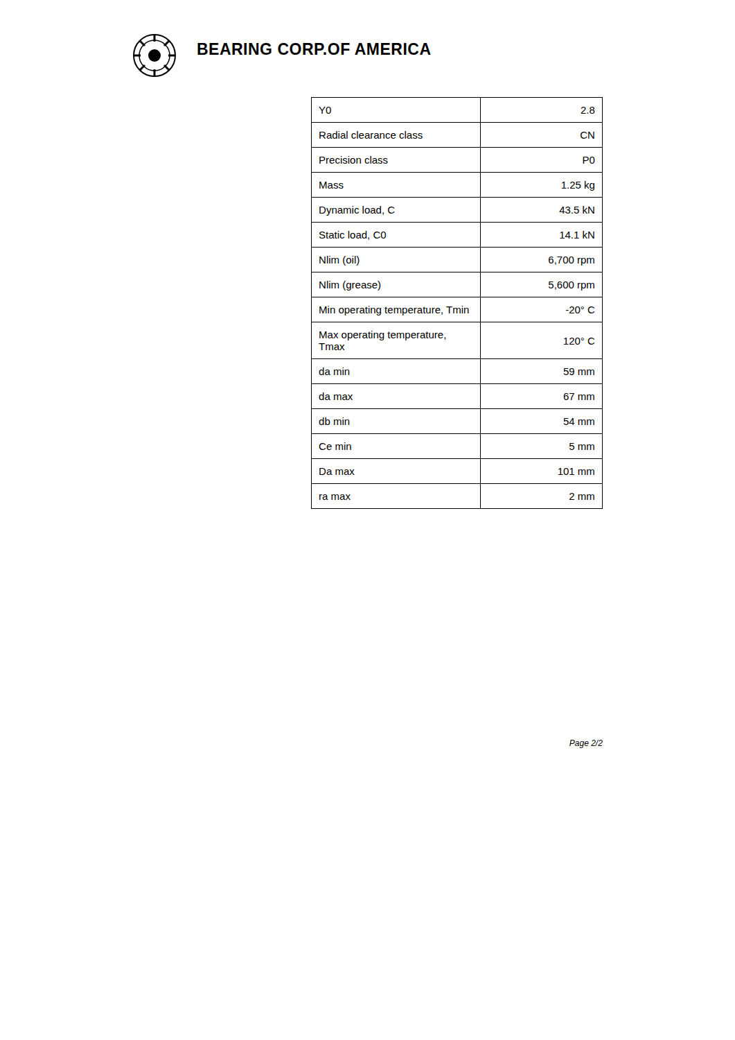BEARING CORP.OF AMERICA
| Y0 | 2.8 |
| Radial clearance class | CN |
| Precision class | P0 |
| Mass | 1.25 kg |
| Dynamic load, C | 43.5 kN |
| Static load, C0 | 14.1 kN |
| Nlim (oil) | 6,700 rpm |
| Nlim (grease) | 5,600 rpm |
| Min operating temperature, Tmin | -20° C |
| Max operating temperature, Tmax | 120° C |
| da min | 59 mm |
| da max | 67 mm |
| db min | 54 mm |
| Ce min | 5 mm |
| Da max | 101 mm |
| ra max | 2 mm |
Page 2/2